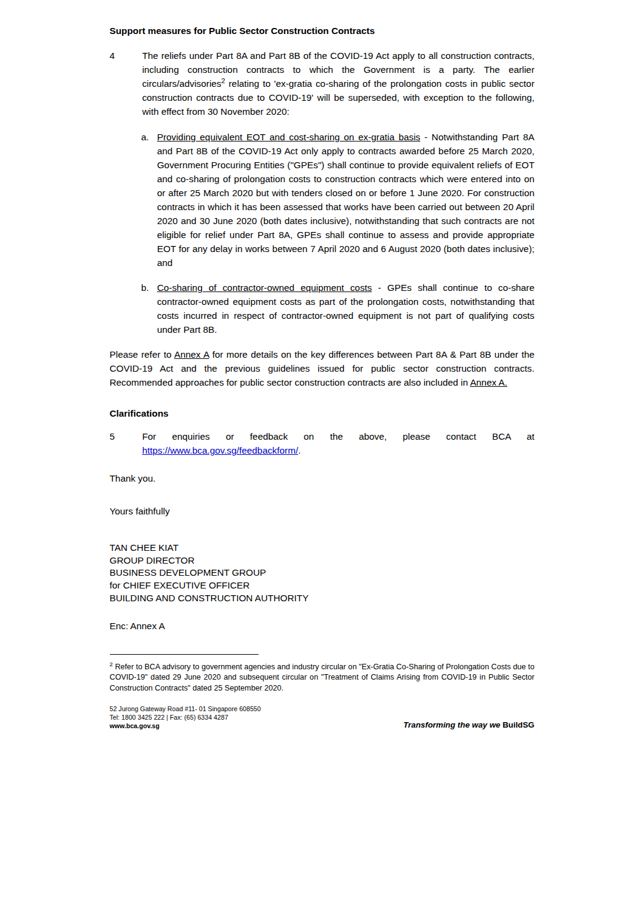Support measures for Public Sector Construction Contracts
4
The reliefs under Part 8A and Part 8B of the COVID-19 Act apply to all construction contracts, including construction contracts to which the Government is a party. The earlier circulars/advisories2 relating to 'ex-gratia co-sharing of the prolongation costs in public sector construction contracts due to COVID-19' will be superseded, with exception to the following, with effect from 30 November 2020:
Providing equivalent EOT and cost-sharing on ex-gratia basis - Notwithstanding Part 8A and Part 8B of the COVID-19 Act only apply to contracts awarded before 25 March 2020, Government Procuring Entities ("GPEs") shall continue to provide equivalent reliefs of EOT and co-sharing of prolongation costs to construction contracts which were entered into on or after 25 March 2020 but with tenders closed on or before 1 June 2020. For construction contracts in which it has been assessed that works have been carried out between 20 April 2020 and 30 June 2020 (both dates inclusive), notwithstanding that such contracts are not eligible for relief under Part 8A, GPEs shall continue to assess and provide appropriate EOT for any delay in works between 7 April 2020 and 6 August 2020 (both dates inclusive); and
Co-sharing of contractor-owned equipment costs - GPEs shall continue to co-share contractor-owned equipment costs as part of the prolongation costs, notwithstanding that costs incurred in respect of contractor-owned equipment is not part of qualifying costs under Part 8B.
Please refer to Annex A for more details on the key differences between Part 8A & Part 8B under the COVID-19 Act and the previous guidelines issued for public sector construction contracts. Recommended approaches for public sector construction contracts are also included in Annex A.
Clarifications
5
For enquiries or feedback on the above, please contact BCA at https://www.bca.gov.sg/feedbackform/.
Thank you.
Yours faithfully
TAN CHEE KIAT
GROUP DIRECTOR
BUSINESS DEVELOPMENT GROUP
for CHIEF EXECUTIVE OFFICER
BUILDING AND CONSTRUCTION AUTHORITY
Enc: Annex A
2 Refer to BCA advisory to government agencies and industry circular on "Ex-Gratia Co-Sharing of Prolongation Costs due to COVID-19" dated 29 June 2020 and subsequent circular on "Treatment of Claims Arising from COVID-19 in Public Sector Construction Contracts" dated 25 September 2020.
52 Jurong Gateway Road #11- 01 Singapore 608550
Tel: 1800 3425 222 | Fax: (65) 6334 4287
www.bca.gov.sg
Transforming the way we BuildSG